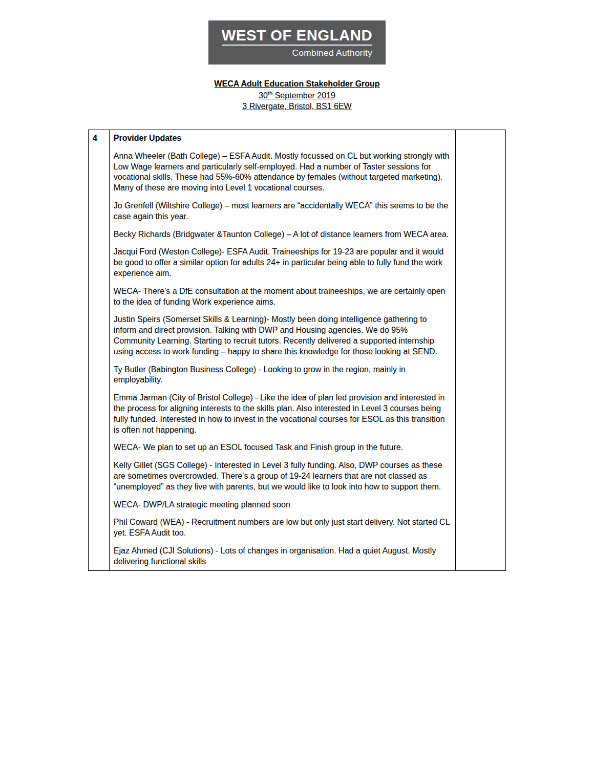WEST OF ENGLAND
Combined Authority
WECA Adult Education Stakeholder Group
30th September 2019
3 Rivergate, Bristol, BS1 6EW
| 4 | Provider Updates Anna Wheeler (Bath College) – ESFA Audit. Mostly focussed on CL but working strongly with Low Wage learners and particularly self-employed. Had a number of Taster sessions for vocational skills. These had 55%-60% attendance by females (without targeted marketing). Many of these are moving into Level 1 vocational courses. Jo Grenfell (Wiltshire College) – most learners are “accidentally WECA” this seems to be the case again this year. Becky Richards (Bridgwater &Taunton College) – A lot of distance learners from WECA area. Jacqui Ford (Weston College)- ESFA Audit. Traineeships for 19-23 are popular and it would be good to offer a similar option for adults 24+ in particular being able to fully fund the work experience aim. WECA- There’s a DfE consultation at the moment about traineeships, we are certainly open to the idea of funding Work experience aims. Justin Speirs (Somerset Skills & Learning)- Mostly been doing intelligence gathering to inform and direct provision. Talking with DWP and Housing agencies. We do 95% Community Learning. Starting to recruit tutors. Recently delivered a supported internship using access to work funding – happy to share this knowledge for those looking at SEND. Ty Butler (Babington Business College) - Looking to grow in the region, mainly in employability. Emma Jarman (City of Bristol College) - Like the idea of plan led provision and interested in the process for aligning interests to the skills plan. Also interested in Level 3 courses being fully funded. Interested in how to invest in the vocational courses for ESOL as this transition is often not happening. WECA- We plan to set up an ESOL focused Task and Finish group in the future. Kelly Gillet (SGS College) - Interested in Level 3 fully funding. Also, DWP courses as these are sometimes overcrowded. There’s a group of 19-24 learners that are not classed as “unemployed” as they live with parents, but we would like to look into how to support them. WECA- DWP/LA strategic meeting planned soon Phil Coward (WEA) - Recruitment numbers are low but only just start delivery. Not started CL yet. ESFA Audit too. Ejaz Ahmed (CJI Solutions) - Lots of changes in organisation. Had a quiet August. Mostly delivering functional skills | |